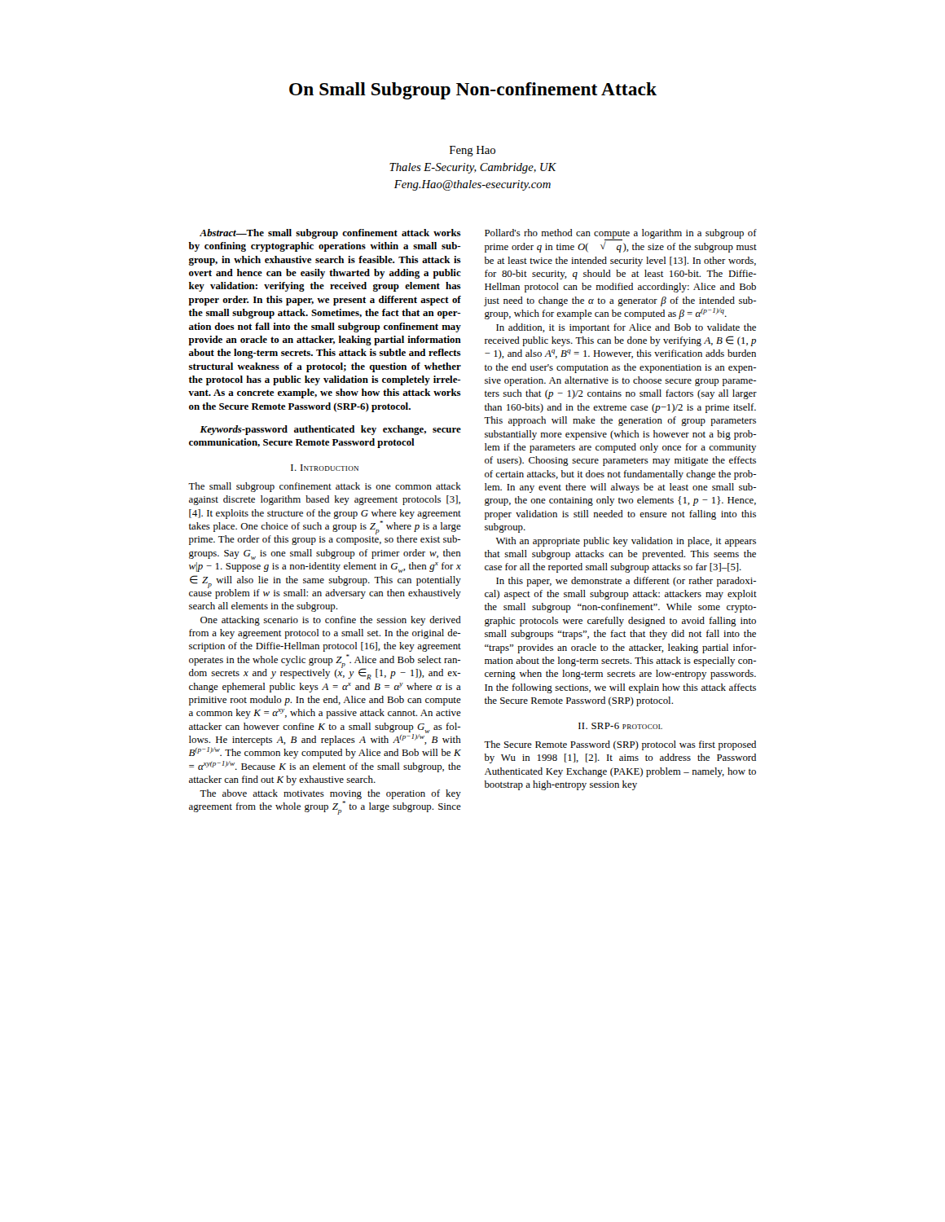On Small Subgroup Non-confinement Attack
Feng Hao
Thales E-Security, Cambridge, UK
Feng.Hao@thales-esecurity.com
Abstract—The small subgroup confinement attack works by confining cryptographic operations within a small subgroup, in which exhaustive search is feasible. This attack is overt and hence can be easily thwarted by adding a public key validation: verifying the received group element has proper order. In this paper, we present a different aspect of the small subgroup attack. Sometimes, the fact that an operation does not fall into the small subgroup confinement may provide an oracle to an attacker, leaking partial information about the long-term secrets. This attack is subtle and reflects structural weakness of a protocol; the question of whether the protocol has a public key validation is completely irrelevant. As a concrete example, we show how this attack works on the Secure Remote Password (SRP-6) protocol.
Keywords-password authenticated key exchange, secure communication, Secure Remote Password protocol
I. Introduction
The small subgroup confinement attack is one common attack against discrete logarithm based key agreement protocols [3], [4]. It exploits the structure of the group G where key agreement takes place. One choice of such a group is Zp* where p is a large prime. The order of this group is a composite, so there exist subgroups. Say Gw is one small subgroup of primer order w, then w|p − 1. Suppose g is a non-identity element in Gw, then gx for x ∈ Zp will also lie in the same subgroup. This can potentially cause problem if w is small: an adversary can then exhaustively search all elements in the subgroup.
One attacking scenario is to confine the session key derived from a key agreement protocol to a small set. In the original description of the Diffie-Hellman protocol [16], the key agreement operates in the whole cyclic group Zp*. Alice and Bob select random secrets x and y respectively (x, y ∈R [1, p − 1]), and exchange ephemeral public keys A = αx and B = αy where α is a primitive root modulo p. In the end, Alice and Bob can compute a common key K = αxy, which a passive attack cannot. An active attacker can however confine K to a small subgroup Gw as follows. He intercepts A, B and replaces A with A(p−1)/w, B with B(p−1)/w. The common key computed by Alice and Bob will be K = αxy(p−1)/w. Because K is an element of the small subgroup, the attacker can find out K by exhaustive search.
The above attack motivates moving the operation of key agreement from the whole group Zp* to a large subgroup. Since Pollard's rho method can compute a logarithm in a subgroup of prime order q in time O(q), the size of the subgroup must be at least twice the intended security level [13]. In other words, for 80-bit security, q should be at least 160-bit. The Diffie-Hellman protocol can be modified accordingly: Alice and Bob just need to change the α to a generator β of the intended subgroup, which for example can be computed as β = α(p−1)/q.
In addition, it is important for Alice and Bob to validate the received public keys. This can be done by verifying A, B ∈ (1, p − 1), and also Aq, Bq = 1. However, this verification adds burden to the end user's computation as the exponentiation is an expensive operation. An alternative is to choose secure group parameters such that (p − 1)/2 contains no small factors (say all larger than 160-bits) and in the extreme case (p−1)/2 is a prime itself. This approach will make the generation of group parameters substantially more expensive (which is however not a big problem if the parameters are computed only once for a community of users). Choosing secure parameters may mitigate the effects of certain attacks, but it does not fundamentally change the problem. In any event there will always be at least one small subgroup, the one containing only two elements {1, p − 1}. Hence, proper validation is still needed to ensure not falling into this subgroup.
With an appropriate public key validation in place, it appears that small subgroup attacks can be prevented. This seems the case for all the reported small subgroup attacks so far [3]–[5].
In this paper, we demonstrate a different (or rather paradoxical) aspect of the small subgroup attack: attackers may exploit the small subgroup “non-confinement”. While some cryptographic protocols were carefully designed to avoid falling into small subgroups “traps”, the fact that they did not fall into the “traps” provides an oracle to the attacker, leaking partial information about the long-term secrets. This attack is especially concerning when the long-term secrets are low-entropy passwords. In the following sections, we will explain how this attack affects the Secure Remote Password (SRP) protocol.
II. SRP-6 protocol
The Secure Remote Password (SRP) protocol was first proposed by Wu in 1998 [1], [2]. It aims to address the Password Authenticated Key Exchange (PAKE) problem – namely, how to bootstrap a high-entropy session key